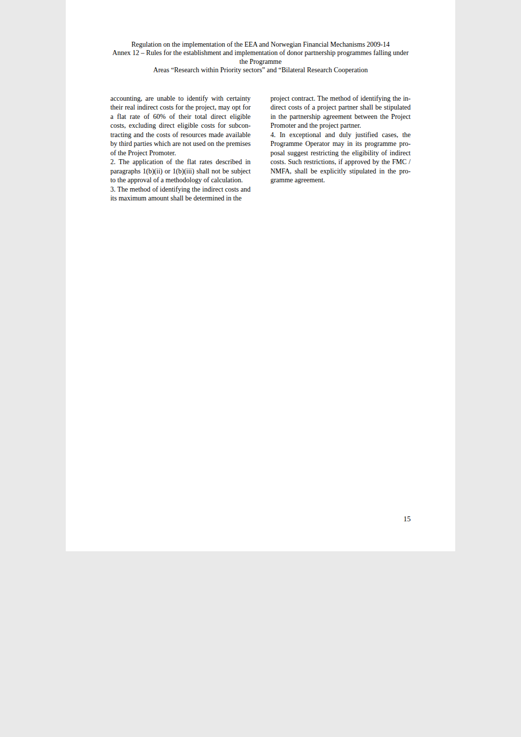Regulation on the implementation of the EEA and Norwegian Financial Mechanisms 2009-14
Annex 12 – Rules for the establishment and implementation of donor partnership programmes falling under the Programme
Areas “Research within Priority sectors” and “Bilateral Research Cooperation
accounting, are unable to identify with certainty their real indirect costs for the project, may opt for a flat rate of 60% of their total direct eligible costs, excluding direct eligible costs for subcontracting and the costs of resources made available by third parties which are not used on the premises of the Project Promoter.
2. The application of the flat rates described in paragraphs 1(b)(ii) or 1(b)(iii) shall not be subject to the approval of a methodology of calculation.
3. The method of identifying the indirect costs and its maximum amount shall be determined in the
project contract. The method of identifying the indirect costs of a project partner shall be stipulated in the partnership agreement between the Project Promoter and the project partner.
4. In exceptional and duly justified cases, the Programme Operator may in its programme proposal suggest restricting the eligibility of indirect costs. Such restrictions, if approved by the FMC / NMFA, shall be explicitly stipulated in the programme agreement.
15